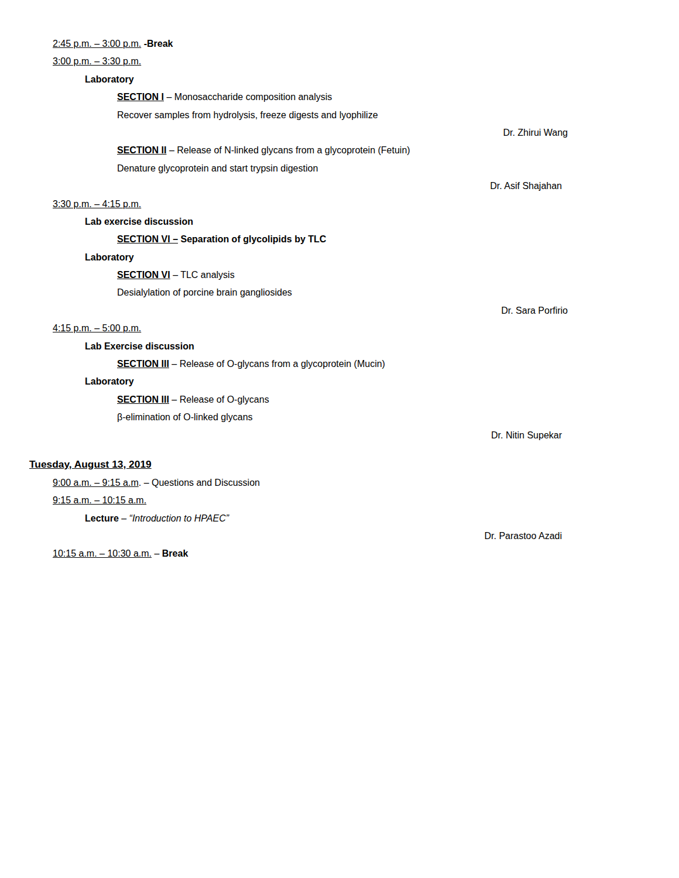2:45 p.m. – 3:00 p.m. -Break
3:00 p.m. – 3:30 p.m.
Laboratory
SECTION I – Monosaccharide composition analysis
Recover samples from hydrolysis, freeze digests and lyophilize
Dr. Zhirui Wang
SECTION II – Release of N-linked glycans from a glycoprotein (Fetuin)
Denature glycoprotein and start trypsin digestion
Dr. Asif Shajahan
3:30 p.m. – 4:15 p.m.
Lab exercise discussion
SECTION VI – Separation of glycolipids by TLC
Laboratory
SECTION VI – TLC analysis
Desialylation of porcine brain gangliosides
Dr. Sara Porfirio
4:15 p.m. – 5:00 p.m.
Lab Exercise discussion
SECTION III – Release of O-glycans from a glycoprotein (Mucin)
Laboratory
SECTION III – Release of O-glycans
β-elimination of O-linked glycans
Dr. Nitin Supekar
Tuesday, August 13, 2019
9:00 a.m. – 9:15 a.m. – Questions and Discussion
9:15 a.m. – 10:15 a.m.
Lecture – “Introduction to HPAEC”
Dr. Parastoo Azadi
10:15 a.m. – 10:30 a.m. – Break